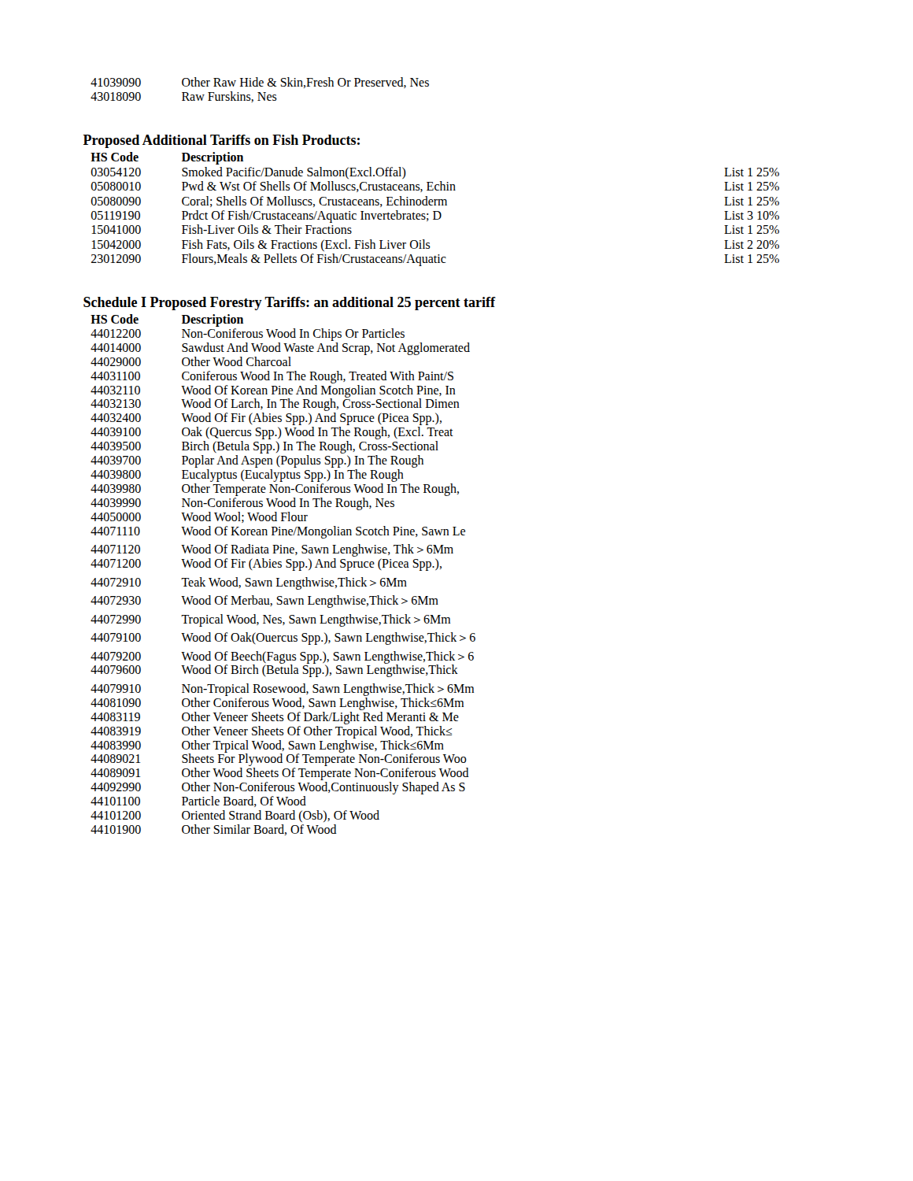41039090
Other Raw Hide & Skin,Fresh Or Preserved, Nes
43018090
Raw Furskins, Nes
Proposed Additional Tariffs on Fish Products:
HS Code
Description
03054120
Smoked Pacific/Danude Salmon(Excl.Offal)
List 1 25%
05080010
Pwd & Wst Of Shells Of Molluscs,Crustaceans, Echin
List 1 25%
05080090
Coral; Shells Of Molluscs, Crustaceans, Echinoderm
List 1 25%
05119190
Prdct Of Fish/Crustaceans/Aquatic Invertebrates; D
List 3 10%
15041000
Fish-Liver Oils & Their Fractions
List 1 25%
15042000
Fish Fats, Oils & Fractions (Excl. Fish Liver Oils
List 2 20%
23012090
Flours,Meals & Pellets Of Fish/Crustaceans/Aquatic
List 1 25%
Schedule I Proposed Forestry Tariffs: an additional 25 percent tariff
HS Code
Description
44012200
Non-Coniferous Wood In Chips Or Particles
44014000
Sawdust And Wood Waste And Scrap, Not Agglomerated
44029000
Other Wood Charcoal
44031100
Coniferous Wood In The Rough, Treated With Paint/S
44032110
Wood Of Korean Pine And Mongolian Scotch Pine, In
44032130
Wood Of Larch, In The Rough, Cross-Sectional Dimen
44032400
Wood Of Fir (Abies Spp.) And Spruce (Picea Spp.),
44039100
Oak (Quercus Spp.) Wood In The Rough, (Excl. Treat
44039500
Birch (Betula Spp.) In The Rough, Cross-Sectional
44039700
Poplar And Aspen (Populus Spp.) In The Rough
44039800
Eucalyptus (Eucalyptus Spp.) In The Rough
44039980
Other Temperate Non-Coniferous Wood In The Rough,
44039990
Non-Coniferous Wood In The Rough, Nes
44050000
Wood Wool; Wood Flour
44071110
Wood Of Korean Pine/Mongolian Scotch Pine, Sawn Le
44071120
Wood Of Radiata Pine, Sawn Lenghwise, Thk＞6Mm
44071200
Wood Of Fir (Abies Spp.) And Spruce (Picea Spp.),
44072910
Teak Wood, Sawn Lengthwise,Thick＞6Mm
44072930
Wood Of Merbau, Sawn Lengthwise,Thick＞6Mm
44072990
Tropical Wood, Nes, Sawn Lengthwise,Thick＞6Mm
44079100
Wood Of Oak(Ouercus Spp.), Sawn Lengthwise,Thick＞6
44079200
Wood Of Beech(Fagus Spp.), Sawn Lengthwise,Thick＞6
44079600
Wood Of Birch (Betula Spp.), Sawn Lengthwise,Thick
44079910
Non-Tropical Rosewood, Sawn Lengthwise,Thick＞6Mm
44081090
Other Coniferous Wood, Sawn Lenghwise, Thick≤6Mm
44083119
Other Veneer Sheets Of Dark/Light Red Meranti & Me
44083919
Other Veneer Sheets Of Other Tropical Wood, Thick≤
44083990
Other Trpical Wood, Sawn Lenghwise, Thick≤6Mm
44089021
Sheets For Plywood Of Temperate Non-Coniferous Woo
44089091
Other Wood Sheets Of Temperate Non-Coniferous Wood
44092990
Other Non-Coniferous Wood,Continuously Shaped As S
44101100
Particle Board, Of Wood
44101200
Oriented Strand Board (Osb), Of Wood
44101900
Other Similar Board, Of Wood